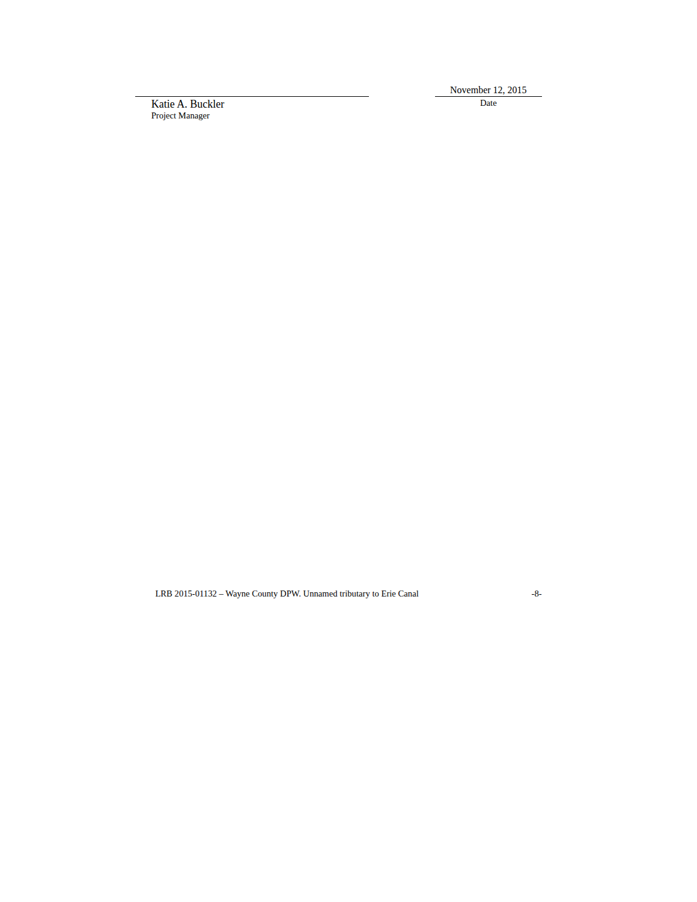November 12, 2015
Katie A. Buckler
Project Manager
Date
LRB 2015-01132 – Wayne County DPW. Unnamed tributary to Erie Canal -8-